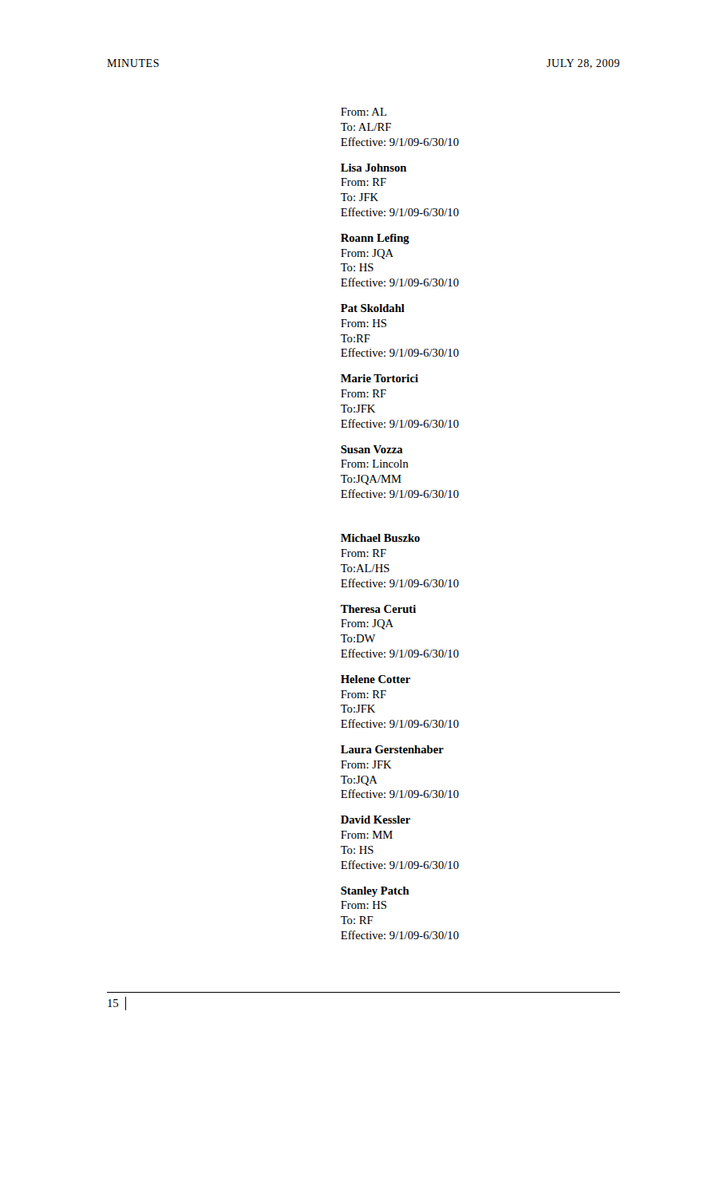MINUTES JULY 28, 2009
From: AL
To: AL/RF
Effective: 9/1/09-6/30/10
Lisa Johnson
From: RF
To: JFK
Effective: 9/1/09-6/30/10
Roann Lefing
From: JQA
To: HS
Effective: 9/1/09-6/30/10
Pat Skoldahl
From: HS
To:RF
Effective: 9/1/09-6/30/10
Marie Tortorici
From: RF
To:JFK
Effective: 9/1/09-6/30/10
Susan Vozza
From: Lincoln
To:JQA/MM
Effective: 9/1/09-6/30/10
Michael Buszko
From: RF
To:AL/HS
Effective: 9/1/09-6/30/10
Theresa Ceruti
From: JQA
To:DW
Effective: 9/1/09-6/30/10
Helene Cotter
From: RF
To:JFK
Effective: 9/1/09-6/30/10
Laura Gerstenhaber
From: JFK
To:JQA
Effective: 9/1/09-6/30/10
David Kessler
From: MM
To: HS
Effective: 9/1/09-6/30/10
Stanley Patch
From: HS
To: RF
Effective: 9/1/09-6/30/10
15